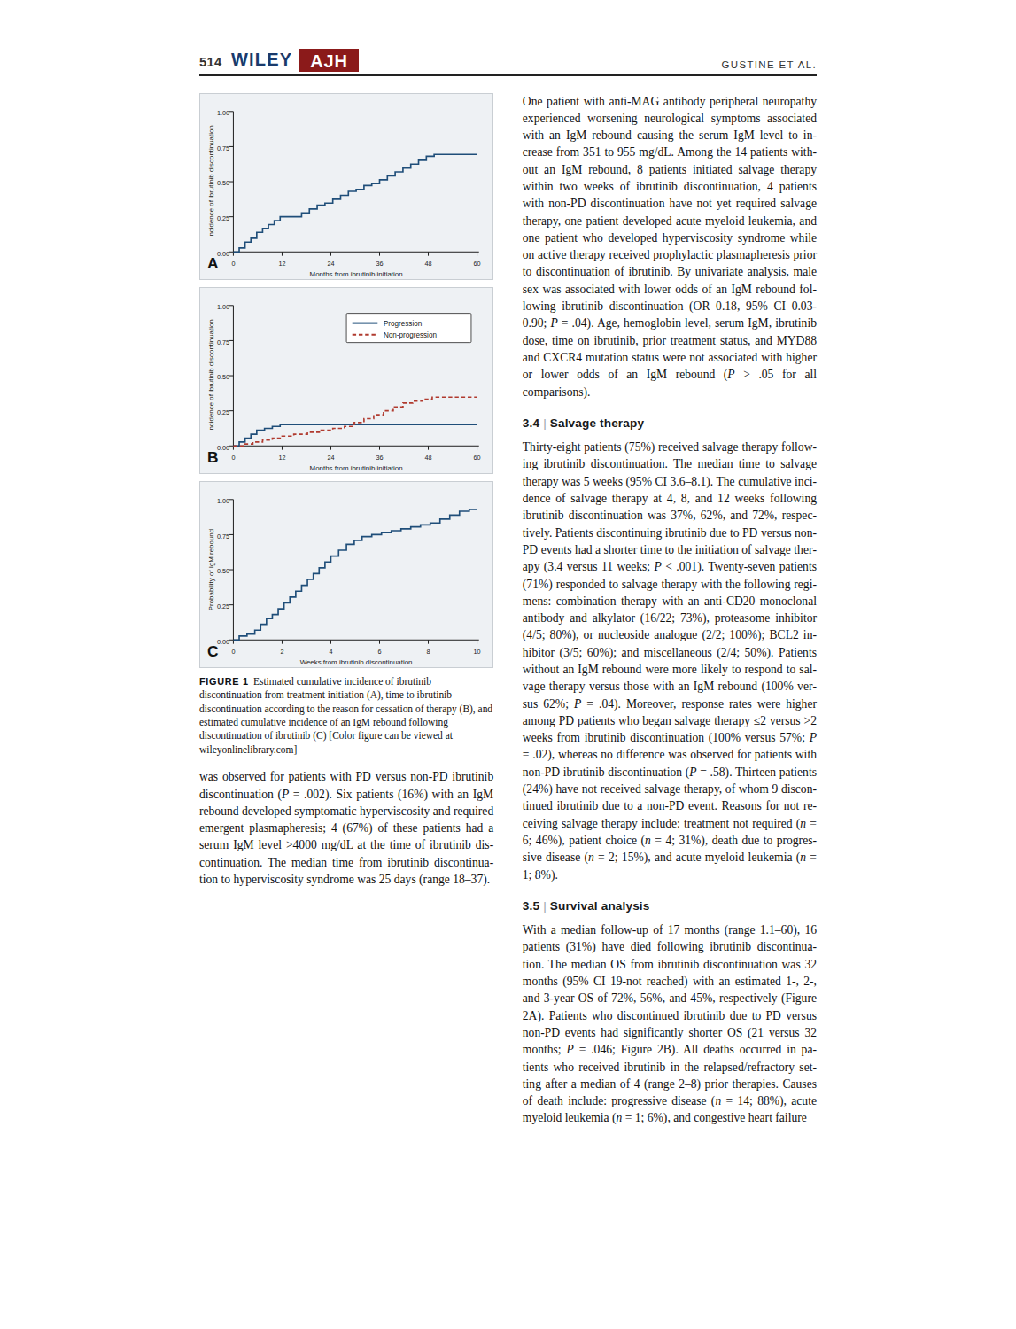514 WILEY AJH Gustine et al.
1.00 0.75 0.50 0.25 0.00 0 12 24 36 48 60 Months from ibrutinib initiation Incidence of ibrutinib discontinuation A
1.00 0.75 0.50 0.25 0.00 0 12 24 36 48 60 Months from ibrutinib initiation Incidence of ibrutinib discontinuation Progression Non-progression B
1.00 0.75 0.50 0.25 0.00 0 2 4 6 8 10 Weeks from ibrutinib discontinuation Probability of IgM rebound C
FIGURE 1 Estimated cumulative incidence of ibrutinib discontinuation from treatment initiation (A), time to ibrutinib discontinuation according to the reason for cessation of therapy (B), and estimated cumulative incidence of an IgM rebound following discontinuation of ibrutinib (C) [Color figure can be viewed at wileyonlinelibrary.com]
was observed for patients with PD versus non-PD ibrutinib discontinuation (P = .002). Six patients (16%) with an IgM rebound developed symptomatic hyperviscosity and required emergent plasmapheresis; 4 (67%) of these patients had a serum IgM level >4000 mg/dL at the time of ibrutinib discontinuation. The median time from ibrutinib discontinuation to hyperviscosity syndrome was 25 days (range 18–37).
One patient with anti-MAG antibody peripheral neuropathy experienced worsening neurological symptoms associated with an IgM rebound causing the serum IgM level to increase from 351 to 955 mg/dL. Among the 14 patients without an IgM rebound, 8 patients initiated salvage therapy within two weeks of ibrutinib discontinuation, 4 patients with non-PD discontinuation have not yet required salvage therapy, one patient developed acute myeloid leukemia, and one patient who developed hyperviscosity syndrome while on active therapy received prophylactic plasmapheresis prior to discontinuation of ibrutinib. By univariate analysis, male sex was associated with lower odds of an IgM rebound following ibrutinib discontinuation (OR 0.18, 95% CI 0.03-0.90; P = .04). Age, hemoglobin level, serum IgM, ibrutinib dose, time on ibrutinib, prior treatment status, and MYD88 and CXCR4 mutation status were not associated with higher or lower odds of an IgM rebound (P > .05 for all comparisons).
3.4|Salvage therapy
Thirty-eight patients (75%) received salvage therapy following ibrutinib discontinuation. The median time to salvage therapy was 5 weeks (95% CI 3.6–8.1). The cumulative incidence of salvage therapy at 4, 8, and 12 weeks following ibrutinib discontinuation was 37%, 62%, and 72%, respectively. Patients discontinuing ibrutinib due to PD versus non-PD events had a shorter time to the initiation of salvage therapy (3.4 versus 11 weeks; P < .001). Twenty-seven patients (71%) responded to salvage therapy with the following regimens: combination therapy with an anti-CD20 monoclonal antibody and alkylator (16/22; 73%), proteasome inhibitor (4/5; 80%), or nucleoside analogue (2/2; 100%); BCL2 inhibitor (3/5; 60%); and miscellaneous (2/4; 50%). Patients without an IgM rebound were more likely to respond to salvage therapy versus those with an IgM rebound (100% versus 62%; P = .04). Moreover, response rates were higher among PD patients who began salvage therapy ≤2 versus >2 weeks from ibrutinib discontinuation (100% versus 57%; P = .02), whereas no difference was observed for patients with non-PD ibrutinib discontinuation (P = .58). Thirteen patients (24%) have not received salvage therapy, of whom 9 discontinued ibrutinib due to a non-PD event. Reasons for not receiving salvage therapy include: treatment not required (n = 6; 46%), patient choice (n = 4; 31%), death due to progressive disease (n = 2; 15%), and acute myeloid leukemia (n = 1; 8%).
3.5|Survival analysis
With a median follow-up of 17 months (range 1.1–60), 16 patients (31%) have died following ibrutinib discontinuation. The median OS from ibrutinib discontinuation was 32 months (95% CI 19-not reached) with an estimated 1-, 2-, and 3-year OS of 72%, 56%, and 45%, respectively (Figure 2A). Patients who discontinued ibrutinib due to PD versus non-PD events had significantly shorter OS (21 versus 32 months; P = .046; Figure 2B). All deaths occurred in patients who received ibrutinib in the relapsed/refractory setting after a median of 4 (range 2–8) prior therapies. Causes of death include: progressive disease (n = 14; 88%), acute myeloid leukemia (n = 1; 6%), and congestive heart failure